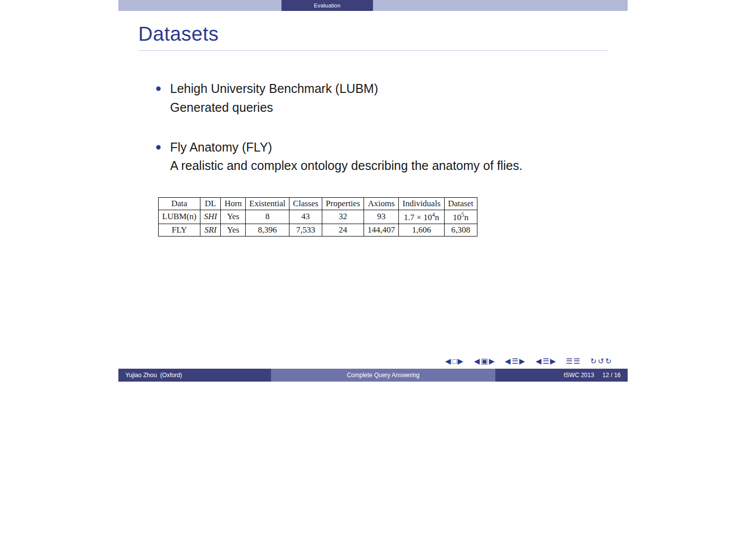Evaluation
Datasets
Lehigh University Benchmark (LUBM) Generated queries
Fly Anatomy (FLY) A realistic and complex ontology describing the anatomy of flies.
| Data | DL | Horn | Existential | Classes | Properties | Axioms | Individuals | Dataset |
| --- | --- | --- | --- | --- | --- | --- | --- | --- |
| LUBM(n) | SHI | Yes | 8 | 43 | 32 | 93 | 1.7 × 10 4 n | 10 5 n |
| FLY | SRI | Yes | 8,396 | 7,533 | 24 | 144,407 | 1,606 | 6,308 |
◀□▶ ◀▣▶ ◀☰▶ ◀☰▶ ☰☰ ↻↺↻
Yujiao Zhou (Oxford)
Complete Query Answering
ISWC 2013 12 / 16